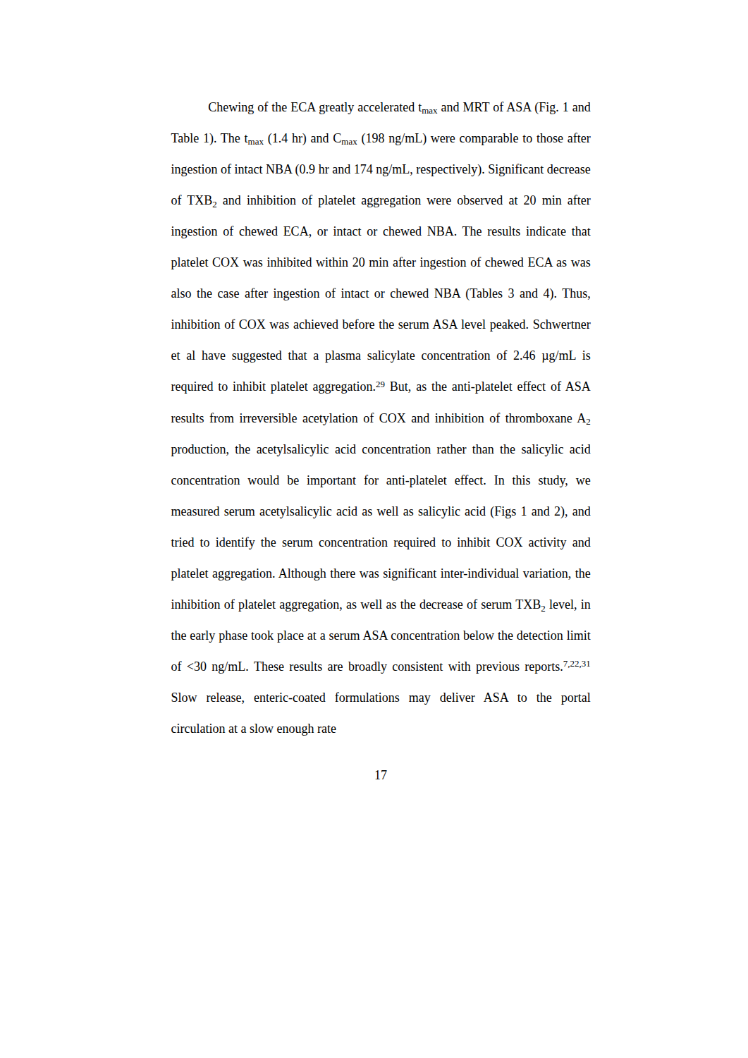Chewing of the ECA greatly accelerated tmax and MRT of ASA (Fig. 1 and Table 1). The tmax (1.4 hr) and Cmax (198 ng/mL) were comparable to those after ingestion of intact NBA (0.9 hr and 174 ng/mL, respectively). Significant decrease of TXB2 and inhibition of platelet aggregation were observed at 20 min after ingestion of chewed ECA, or intact or chewed NBA. The results indicate that platelet COX was inhibited within 20 min after ingestion of chewed ECA as was also the case after ingestion of intact or chewed NBA (Tables 3 and 4). Thus, inhibition of COX was achieved before the serum ASA level peaked. Schwertner et al have suggested that a plasma salicylate concentration of 2.46 µg/mL is required to inhibit platelet aggregation.29 But, as the anti-platelet effect of ASA results from irreversible acetylation of COX and inhibition of thromboxane A2 production, the acetylsalicylic acid concentration rather than the salicylic acid concentration would be important for anti-platelet effect. In this study, we measured serum acetylsalicylic acid as well as salicylic acid (Figs 1 and 2), and tried to identify the serum concentration required to inhibit COX activity and platelet aggregation. Although there was significant inter-individual variation, the inhibition of platelet aggregation, as well as the decrease of serum TXB2 level, in the early phase took place at a serum ASA concentration below the detection limit of <30 ng/mL. These results are broadly consistent with previous reports.7,22,31 Slow release, enteric-coated formulations may deliver ASA to the portal circulation at a slow enough rate
17